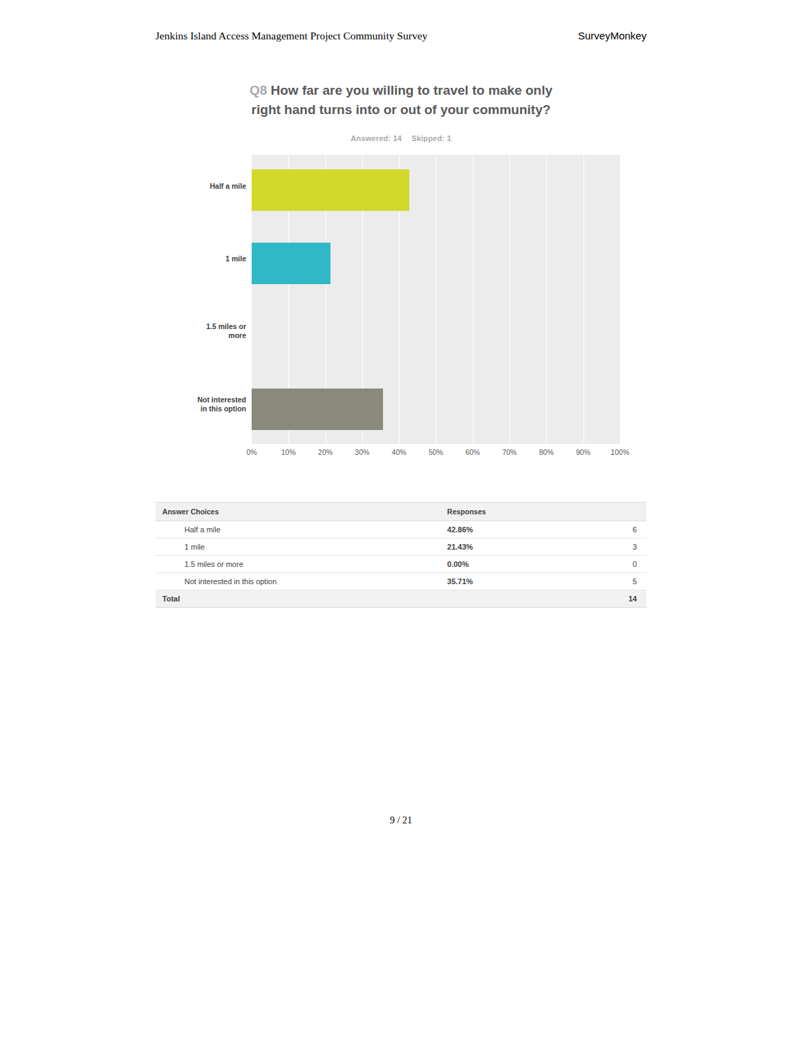Jenkins Island Access Management Project Community Survey
SurveyMonkey
Q8 How far are you willing to travel to make only right hand turns into or out of your community?
Answered: 14 Skipped: 1
Half a mile
1 mile
1.5 miles or
more
Not interested
in this option
0% 10% 20% 30% 40% 50% 60% 70% 80% 90% 100%
| Answer Choices | Responses |
| --- | --- |
| Half a mile | 42.86% | 6 |
| 1 mile | 21.43% | 3 |
| 1.5 miles or more | 0.00% | 0 |
| Not interested in this option | 35.71% | 5 |
| Total | | 14 |
9 / 21